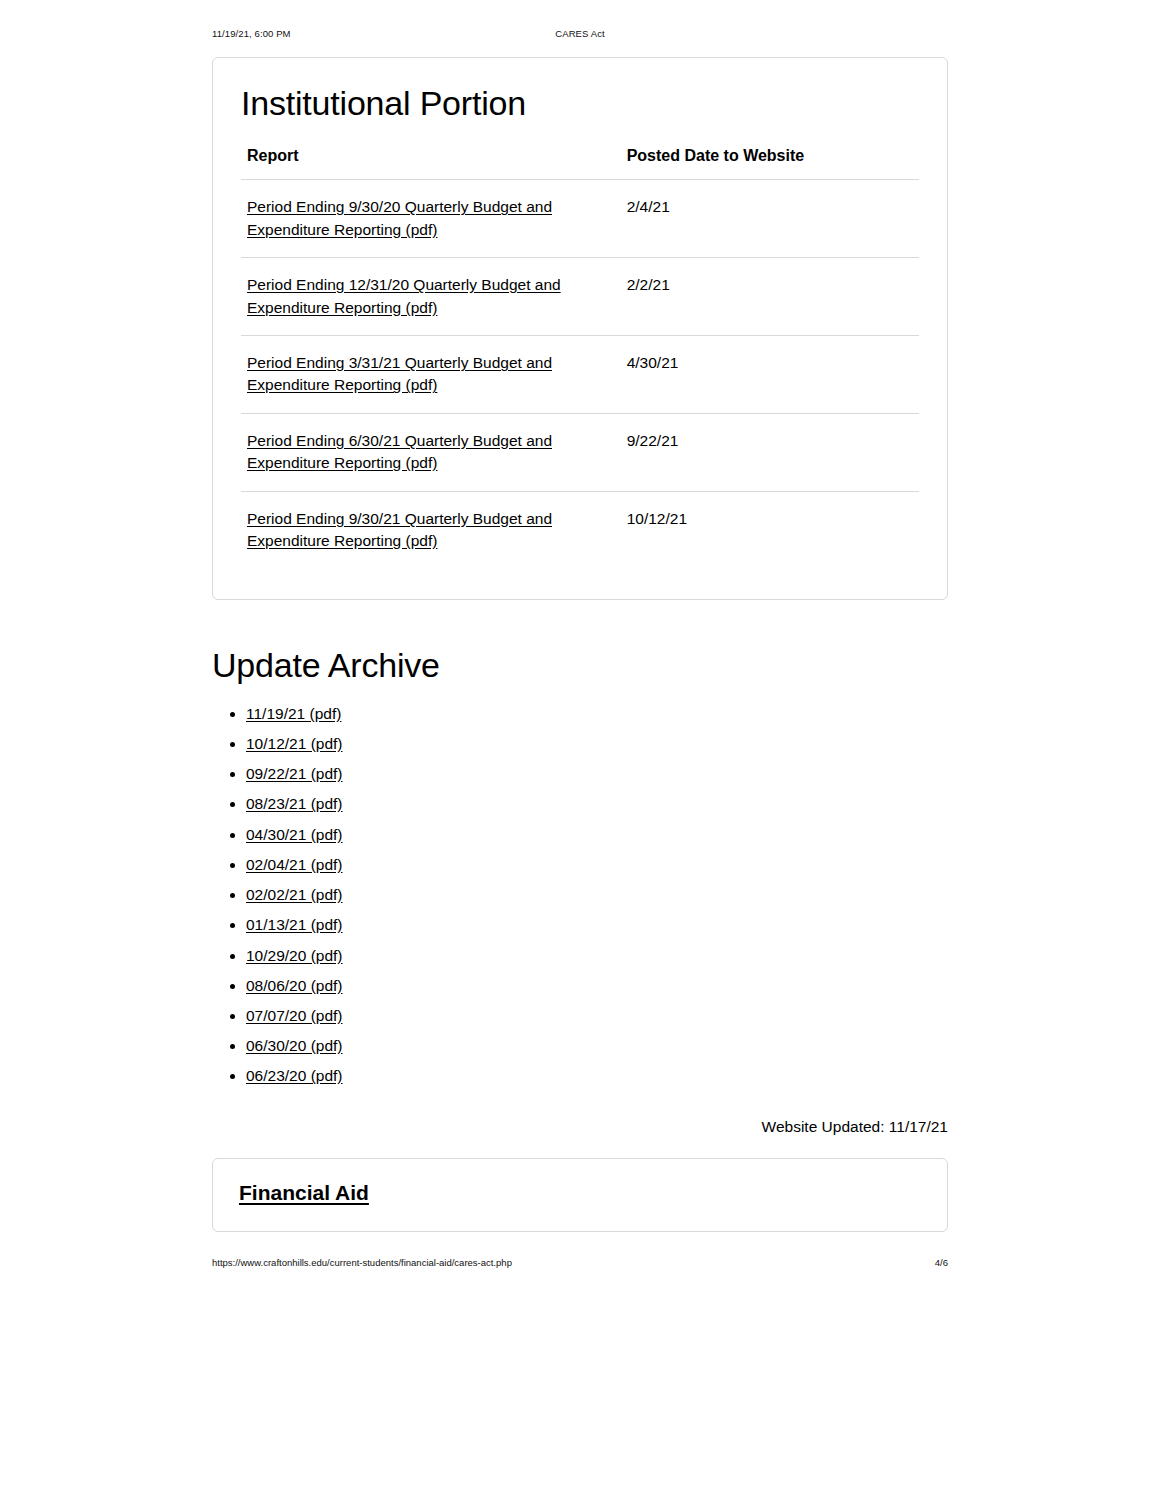11/19/21, 6:00 PM
CARES Act
Institutional Portion
| Report | Posted Date to Website |
| --- | --- |
| Period Ending 9/30/20 Quarterly Budget and Expenditure Reporting (pdf) | 2/4/21 |
| Period Ending 12/31/20 Quarterly Budget and Expenditure Reporting (pdf) | 2/2/21 |
| Period Ending 3/31/21 Quarterly Budget and Expenditure Reporting (pdf) | 4/30/21 |
| Period Ending 6/30/21 Quarterly Budget and Expenditure Reporting (pdf) | 9/22/21 |
| Period Ending 9/30/21 Quarterly Budget and Expenditure Reporting (pdf) | 10/12/21 |
Update Archive
11/19/21 (pdf)
10/12/21 (pdf)
09/22/21 (pdf)
08/23/21 (pdf)
04/30/21 (pdf)
02/04/21 (pdf)
02/02/21 (pdf)
01/13/21 (pdf)
10/29/20 (pdf)
08/06/20 (pdf)
07/07/20 (pdf)
06/30/20 (pdf)
06/23/20 (pdf)
Website Updated: 11/17/21
Financial Aid
https://www.craftonhills.edu/current-students/financial-aid/cares-act.php 4/6